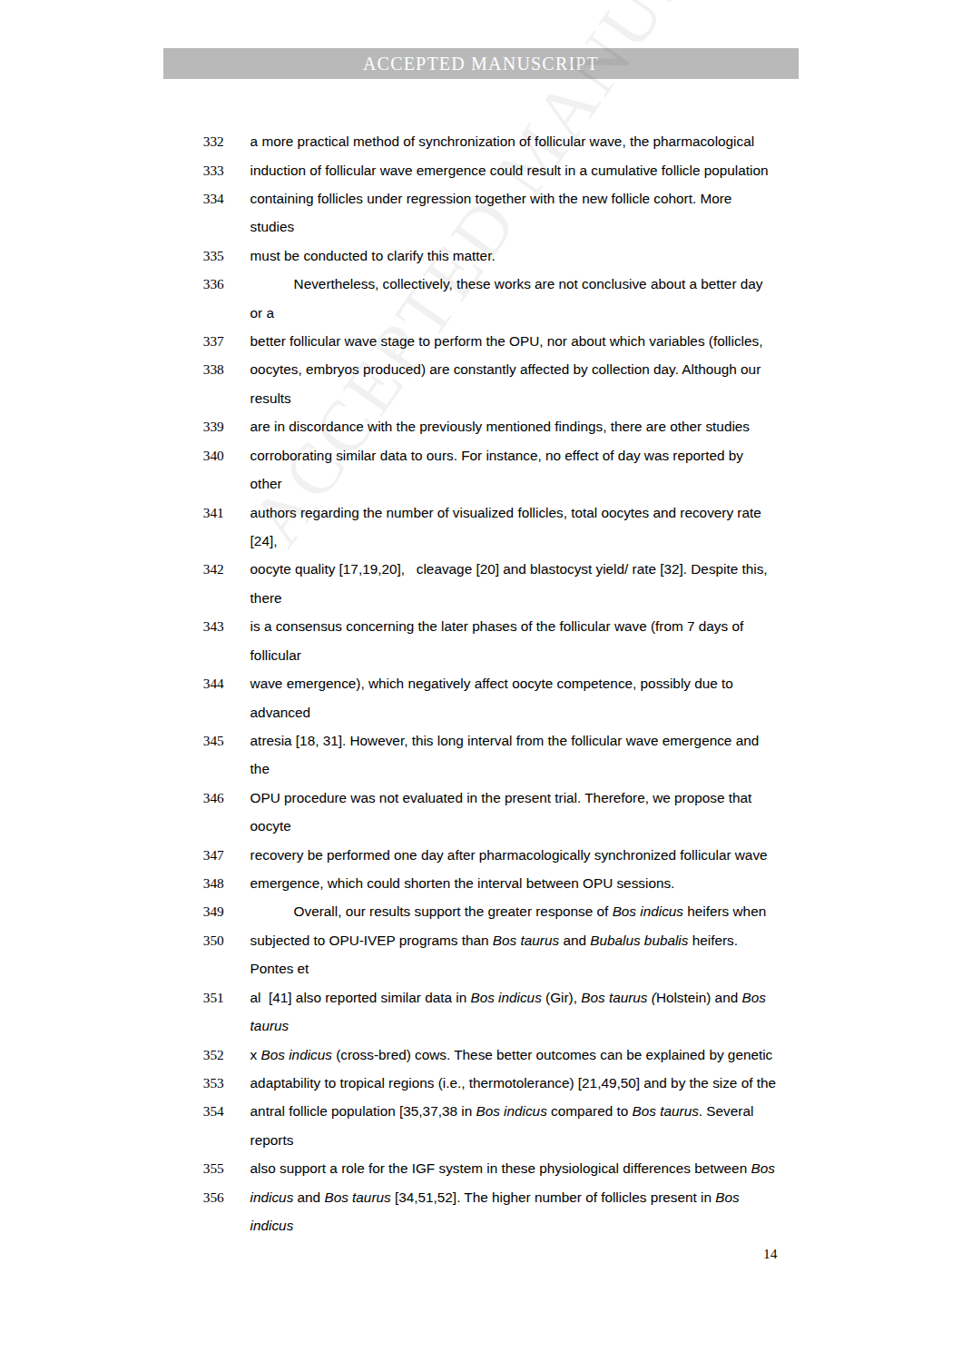ACCEPTED MANUSCRIPT
ACCEPTED MANUSCRIPT
a more practical method of synchronization of follicular wave, the pharmacological
induction of follicular wave emergence could result in a cumulative follicle population
containing follicles under regression together with the new follicle cohort. More studies
must be conducted to clarify this matter.
Nevertheless, collectively, these works are not conclusive about a better day or a
better follicular wave stage to perform the OPU, nor about which variables (follicles,
oocytes, embryos produced) are constantly affected by collection day. Although our results
are in discordance with the previously mentioned findings, there are other studies
corroborating similar data to ours. For instance, no effect of day was reported by other
authors regarding the number of visualized follicles, total oocytes and recovery rate [24],
oocyte quality [17,19,20], cleavage [20] and blastocyst yield/ rate [32]. Despite this, there
is a consensus concerning the later phases of the follicular wave (from 7 days of follicular
wave emergence), which negatively affect oocyte competence, possibly due to advanced
atresia [18, 31]. However, this long interval from the follicular wave emergence and the
OPU procedure was not evaluated in the present trial. Therefore, we propose that oocyte
recovery be performed one day after pharmacologically synchronized follicular wave
emergence, which could shorten the interval between OPU sessions.
Overall, our results support the greater response of Bos indicus heifers when
subjected to OPU-IVEP programs than Bos taurus and Bubalus bubalis heifers. Pontes et
al [41] also reported similar data in Bos indicus (Gir), Bos taurus (Holstein) and Bos taurus
x Bos indicus (cross-bred) cows. These better outcomes can be explained by genetic
adaptability to tropical regions (i.e., thermotolerance) [21,49,50] and by the size of the
antral follicle population [35,37,38 in Bos indicus compared to Bos taurus. Several reports
also support a role for the IGF system in these physiological differences between Bos
indicus and Bos taurus [34,51,52]. The higher number of follicles present in Bos indicus
14